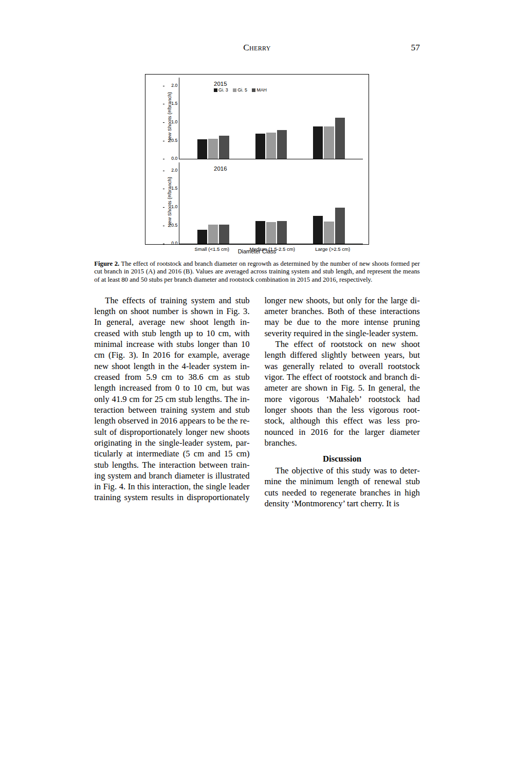Cherry 57
New Shoots (#/branch)
0.0
0.5
1.0
1.5
2.0
2015
Gi. 3 Gi. 5 MAH
New Shoots (#/branch)
0.0
0.5
1.0
1.5
2.0
2016
Small (<1.5 cm) Medium (1.5-2.5 cm) Large (>2.5 cm)
Diameter Class
Figure 2. The effect of rootstock and branch diameter on regrowth as determined by the number of new shoots formed per cut branch in 2015 (A) and 2016 (B). Values are averaged across training system and stub length, and represent the means of at least 80 and 50 stubs per branch diameter and rootstock combination in 2015 and 2016, respectively.
The effects of training system and stub length on shoot number is shown in Fig. 3. In general, average new shoot length increased with stub length up to 10 cm, with minimal increase with stubs longer than 10 cm (Fig. 3). In 2016 for example, average new shoot length in the 4-leader system increased from 5.9 cm to 38.6 cm as stub length increased from 0 to 10 cm, but was only 41.9 cm for 25 cm stub lengths. The interaction between training system and stub length observed in 2016 appears to be the result of disproportionately longer new shoots originating in the single-leader system, particularly at intermediate (5 cm and 15 cm) stub lengths. The interaction between training system and branch diameter is illustrated in Fig. 4. In this interaction, the single leader training system results in disproportionately longer new shoots, but only for the large diameter branches. Both of these interactions may be due to the more intense pruning severity required in the single-leader system.
The effect of rootstock on new shoot length differed slightly between years, but was generally related to overall rootstock vigor. The effect of rootstock and branch diameter are shown in Fig. 5. In general, the more vigorous ‘Mahaleb’ rootstock had longer shoots than the less vigorous rootstock, although this effect was less pronounced in 2016 for the larger diameter branches.
Discussion
The objective of this study was to determine the minimum length of renewal stub cuts needed to regenerate branches in high density ‘Montmorency’ tart cherry. It is